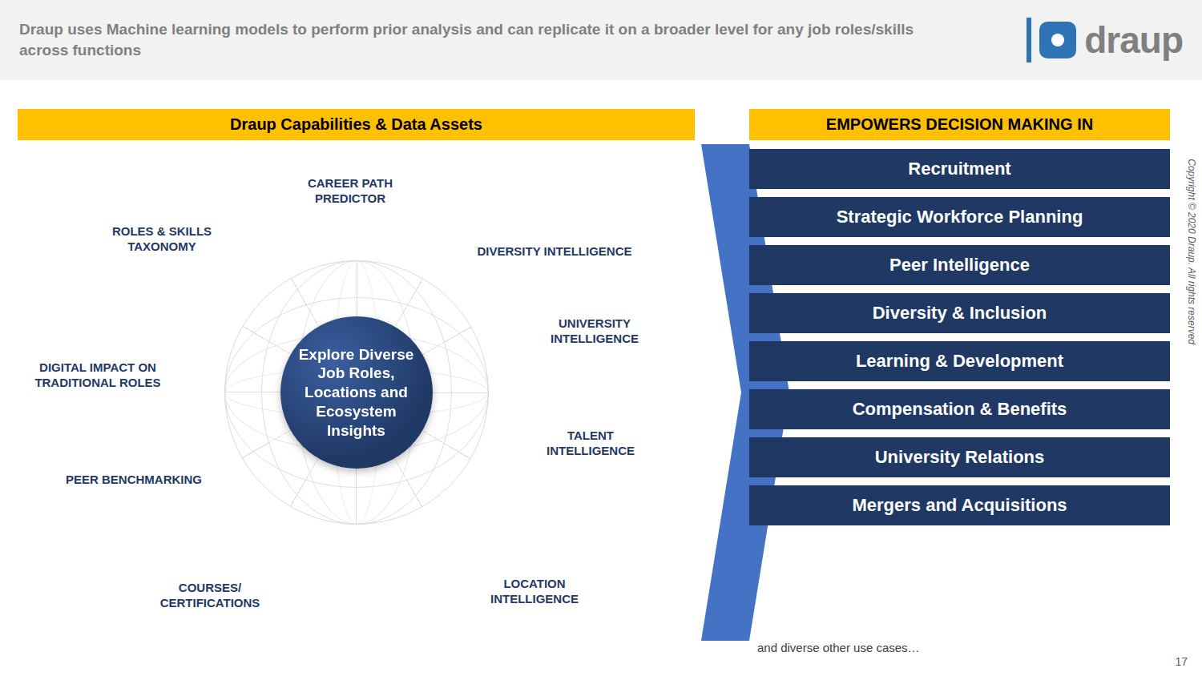Draup uses Machine learning models to perform prior analysis and can replicate it on a broader level for any job roles/skills across functions
draup
Draup Capabilities & Data Assets
EMPOWERS DECISION MAKING IN
Explore Diverse Job Roles, Locations and Ecosystem Insights
CAREER PATH PREDICTOR
ROLES & SKILLS TAXONOMY
DIGITAL IMPACT ON TRADITIONAL ROLES
PEER BENCHMARKING
COURSES/ CERTIFICATIONS
LOCATION INTELLIGENCE
TALENT INTELLIGENCE
UNIVERSITY INTELLIGENCE
DIVERSITY INTELLIGENCE
Recruitment
Strategic Workforce Planning
Peer Intelligence
Diversity & Inclusion
Learning & Development
Compensation & Benefits
University Relations
Mergers and Acquisitions
and diverse other use cases…
Copyright © 2020 Draup. All rights reserved
17